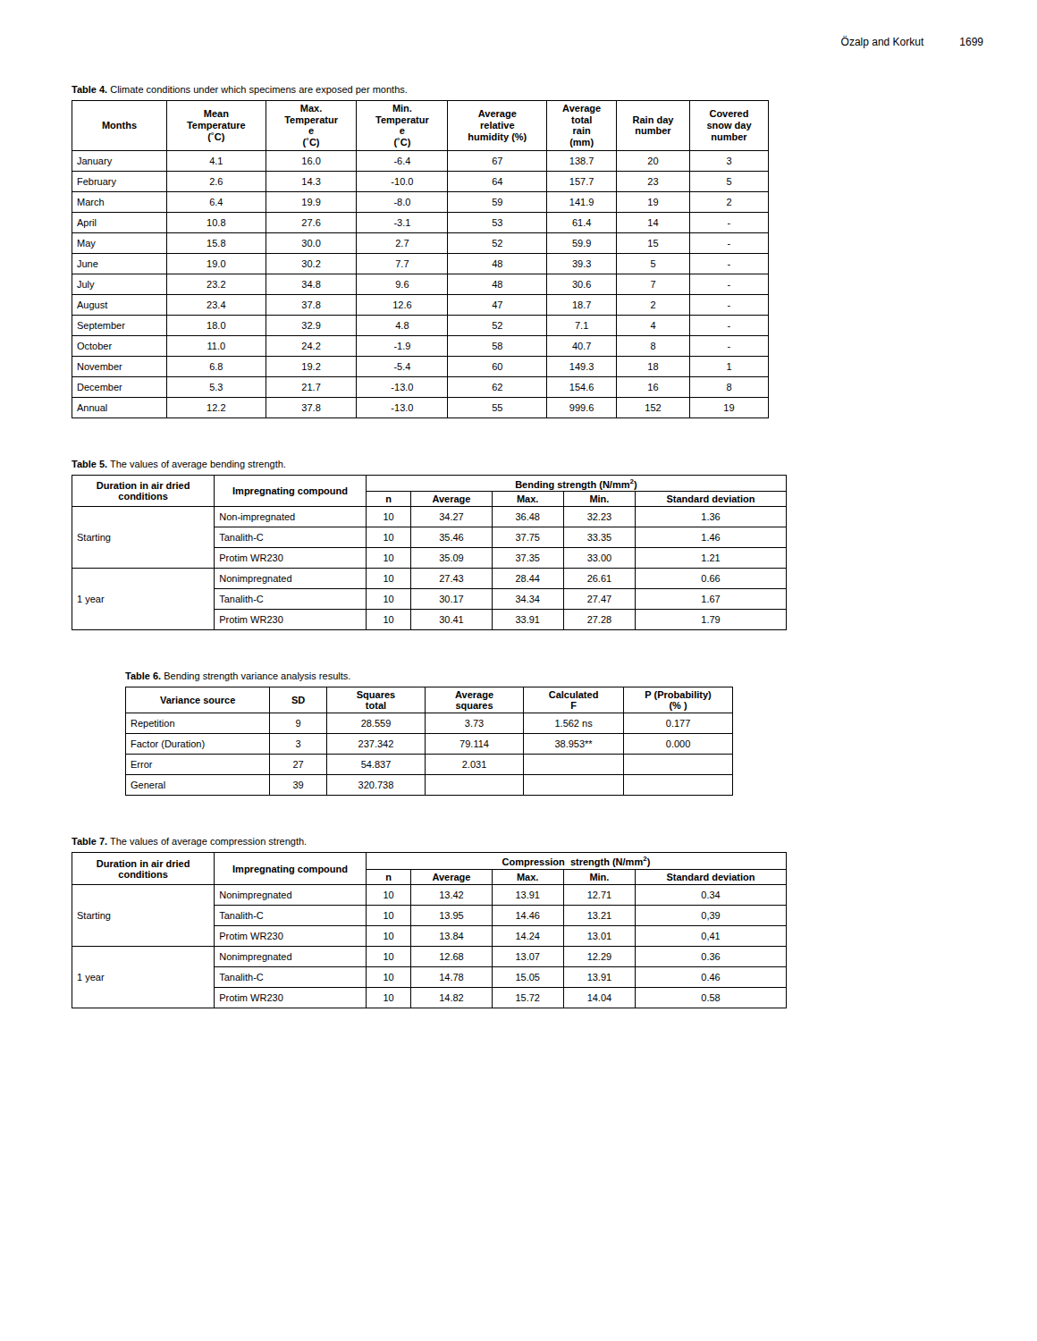Özalp and Korkut 1699
Table 4. Climate conditions under which specimens are exposed per months.
| Months | Mean Temperature (˚C) | Max. Temperatur e (˚C) | Min. Temperatur e (˚C) | Average relative humidity (%) | Average total rain (mm) | Rain day number | Covered snow day number |
| --- | --- | --- | --- | --- | --- | --- | --- |
| January | 4.1 | 16.0 | -6.4 | 67 | 138.7 | 20 | 3 |
| February | 2.6 | 14.3 | -10.0 | 64 | 157.7 | 23 | 5 |
| March | 6.4 | 19.9 | -8.0 | 59 | 141.9 | 19 | 2 |
| April | 10.8 | 27.6 | -3.1 | 53 | 61.4 | 14 | - |
| May | 15.8 | 30.0 | 2.7 | 52 | 59.9 | 15 | - |
| June | 19.0 | 30.2 | 7.7 | 48 | 39.3 | 5 | - |
| July | 23.2 | 34.8 | 9.6 | 48 | 30.6 | 7 | - |
| August | 23.4 | 37.8 | 12.6 | 47 | 18.7 | 2 | - |
| September | 18.0 | 32.9 | 4.8 | 52 | 7.1 | 4 | - |
| October | 11.0 | 24.2 | -1.9 | 58 | 40.7 | 8 | - |
| November | 6.8 | 19.2 | -5.4 | 60 | 149.3 | 18 | 1 |
| December | 5.3 | 21.7 | -13.0 | 62 | 154.6 | 16 | 8 |
| Annual | 12.2 | 37.8 | -13.0 | 55 | 999.6 | 152 | 19 |
Table 5. The values of average bending strength.
| Duration in air dried conditions | Impregnating compound | Bending strength (N/mm 2 ) |
| --- | --- | --- |
| n | Average | Max. | Min. | Standard deviation |
| Starting | Non-impregnated | 10 | 34.27 | 36.48 | 32.23 | 1.36 |
| Tanalith-C | 10 | 35.46 | 37.75 | 33.35 | 1.46 |
| Protim WR230 | 10 | 35.09 | 37.35 | 33.00 | 1.21 |
| 1 year | Nonimpregnated | 10 | 27.43 | 28.44 | 26.61 | 0.66 |
| Tanalith-C | 10 | 30.17 | 34.34 | 27.47 | 1.67 |
| Protim WR230 | 10 | 30.41 | 33.91 | 27.28 | 1.79 |
Table 6. Bending strength variance analysis results.
| Variance source | SD | Squares total | Average squares | Calculated F | P (Probability) (% ) |
| --- | --- | --- | --- | --- | --- |
| Repetition | 9 | 28.559 | 3.73 | 1.562 ns | 0.177 |
| Factor (Duration) | 3 | 237.342 | 79.114 | 38.953** | 0.000 |
| Error | 27 | 54.837 | 2.031 | | |
| General | 39 | 320.738 | | | |
Table 7. The values of average compression strength.
| Duration in air dried conditions | Impregnating compound | Compression strength (N/mm 2 ) |
| --- | --- | --- |
| n | Average | Max. | Min. | Standard deviation |
| Starting | Nonimpregnated | 10 | 13.42 | 13.91 | 12.71 | 0.34 |
| Tanalith-C | 10 | 13.95 | 14.46 | 13.21 | 0,39 |
| Protim WR230 | 10 | 13.84 | 14.24 | 13.01 | 0,41 |
| 1 year | Nonimpregnated | 10 | 12.68 | 13.07 | 12.29 | 0.36 |
| Tanalith-C | 10 | 14.78 | 15.05 | 13.91 | 0.46 |
| Protim WR230 | 10 | 14.82 | 15.72 | 14.04 | 0.58 |